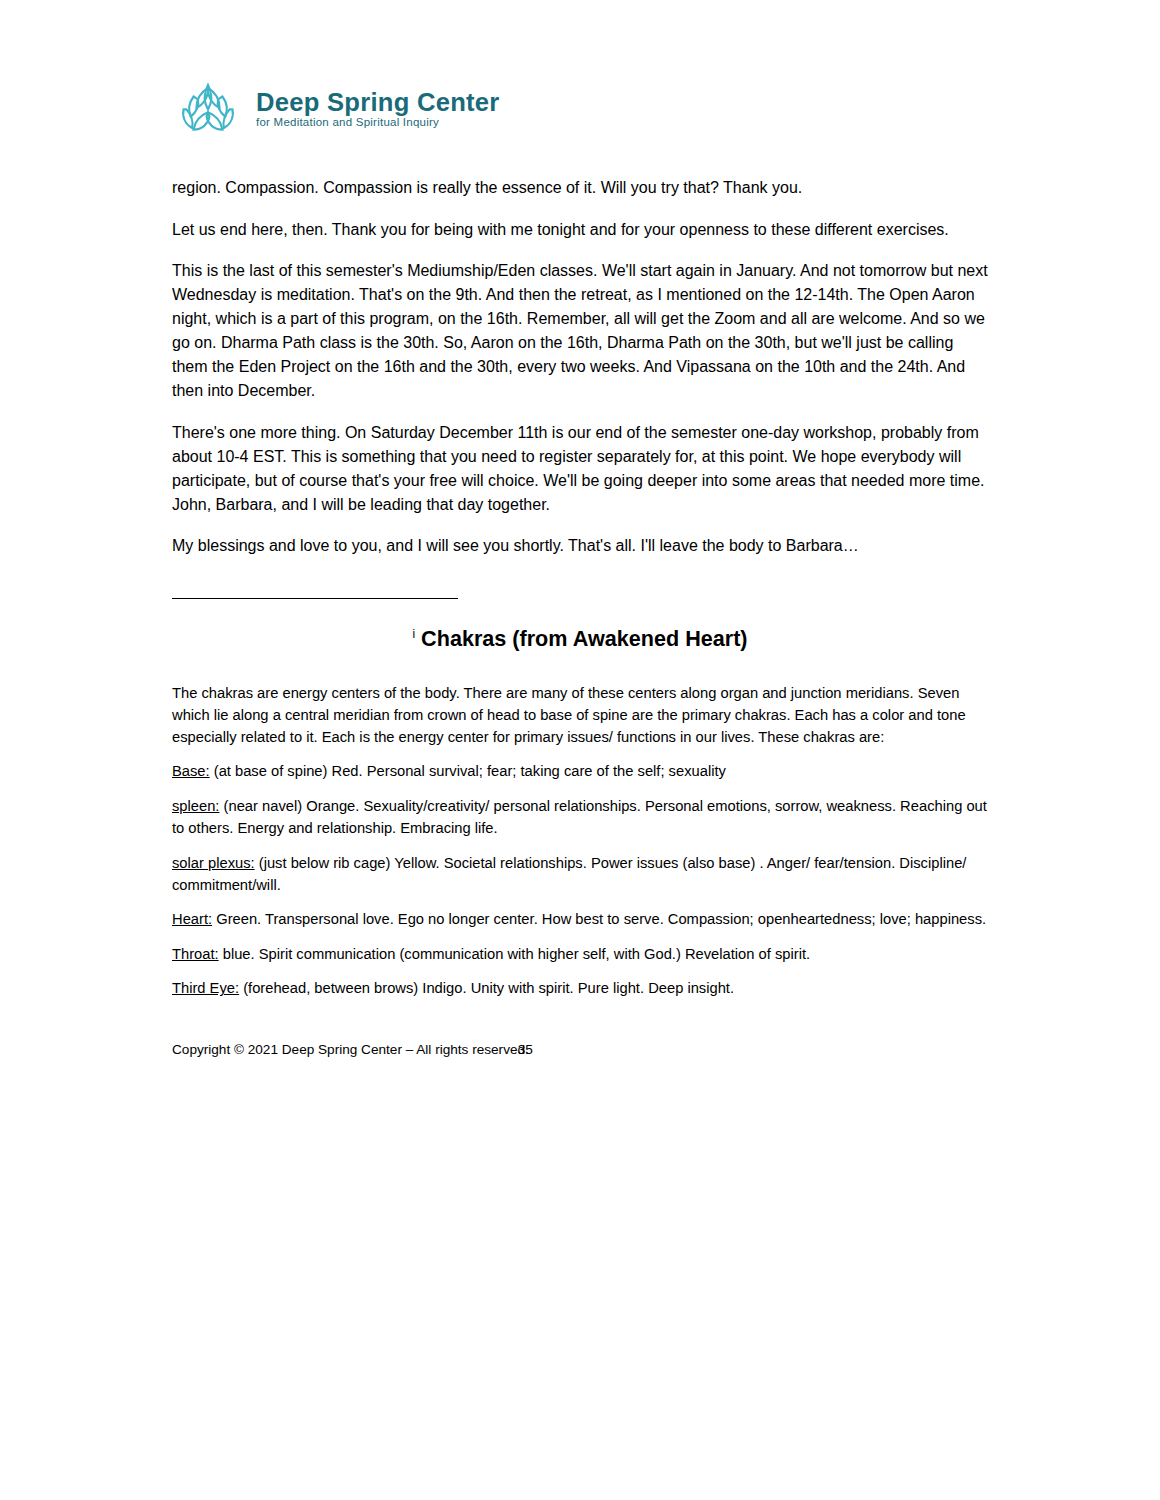Deep Spring Center
for Meditation and Spiritual Inquiry
region. Compassion. Compassion is really the essence of it. Will you try that? Thank you.
Let us end here, then. Thank you for being with me tonight and for your openness to these different exercises.
This is the last of this semester's Mediumship/Eden classes. We'll start again in January. And not tomorrow but next Wednesday is meditation. That's on the 9th. And then the retreat, as I mentioned on the 12-14th. The Open Aaron night, which is a part of this program, on the 16th. Remember, all will get the Zoom and all are welcome. And so we go on. Dharma Path class is the 30th. So, Aaron on the 16th, Dharma Path on the 30th, but we'll just be calling them the Eden Project on the 16th and the 30th, every two weeks. And Vipassana on the 10th and the 24th. And then into December.
There's one more thing. On Saturday December 11th is our end of the semester one-day workshop, probably from about 10-4 EST. This is something that you need to register separately for, at this point. We hope everybody will participate, but of course that's your free will choice. We'll be going deeper into some areas that needed more time. John, Barbara, and I will be leading that day together.
My blessings and love to you, and I will see you shortly. That's all. I'll leave the body to Barbara…
i Chakras (from Awakened Heart)
The chakras are energy centers of the body. There are many of these centers along organ and junction meridians. Seven which lie along a central meridian from crown of head to base of spine are the primary chakras. Each has a color and tone especially related to it. Each is the energy center for primary issues/ functions in our lives. These chakras are:
Base: (at base of spine) Red. Personal survival; fear; taking care of the self; sexuality
spleen: (near navel) Orange. Sexuality/creativity/ personal relationships. Personal emotions, sorrow, weakness. Reaching out to others. Energy and relationship. Embracing life.
solar plexus: (just below rib cage) Yellow. Societal relationships. Power issues (also base) . Anger/ fear/tension. Discipline/ commitment/will.
Heart: Green. Transpersonal love. Ego no longer center. How best to serve. Compassion; openheartedness; love; happiness.
Throat: blue. Spirit communication (communication with higher self, with God.) Revelation of spirit.
Third Eye: (forehead, between brows) Indigo. Unity with spirit. Pure light. Deep insight.
Copyright © 2021 Deep Spring Center – All rights reserved. 35